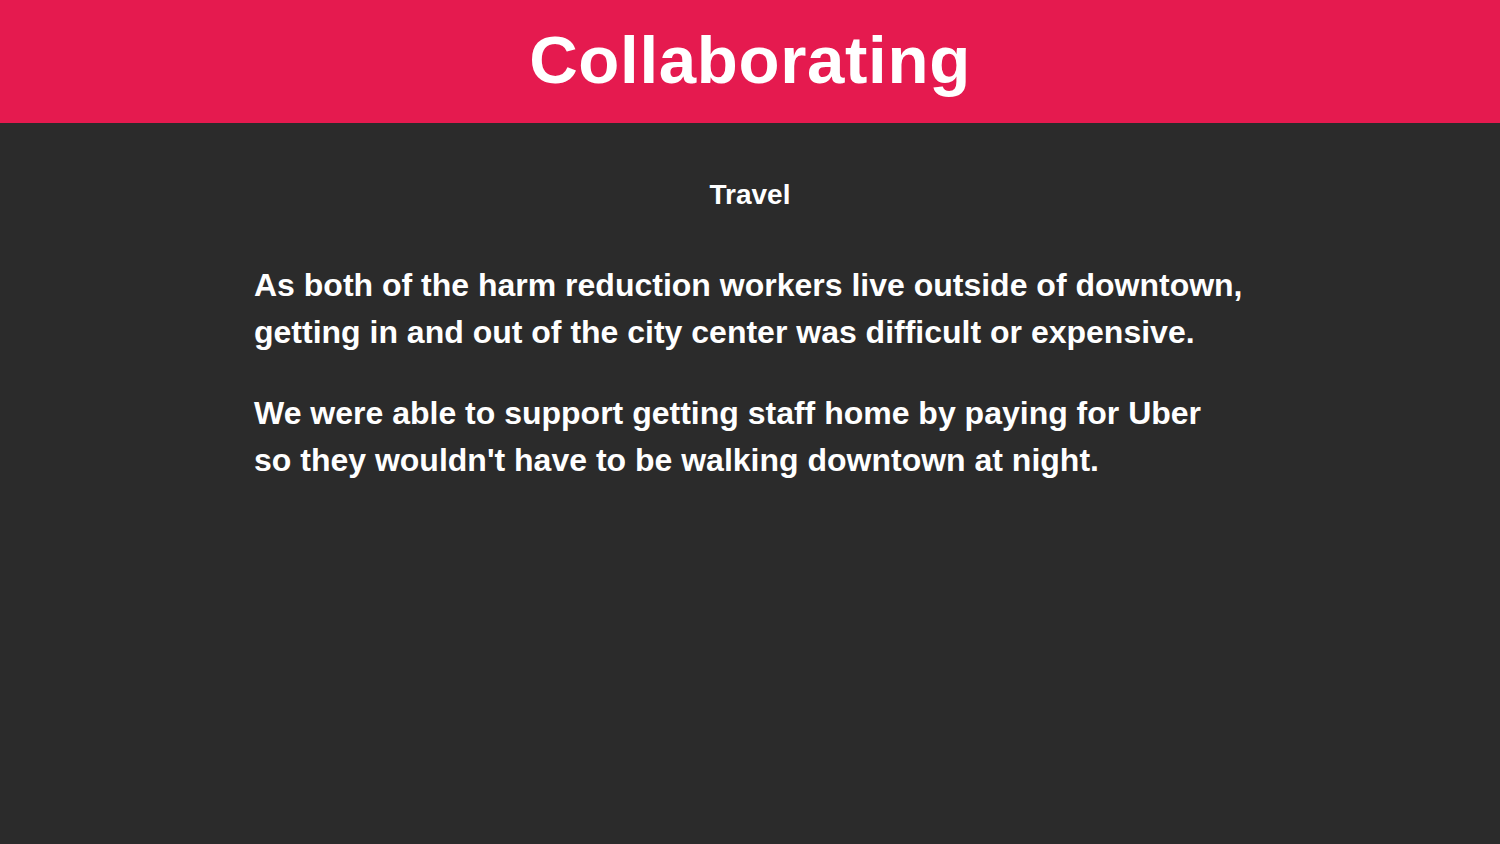Collaborating
Travel
As both of the harm reduction workers live outside of downtown, getting in and out of the city center was difficult or expensive.
We were able to support getting staff home by paying for Uber so they wouldn't have to be walking downtown at night.